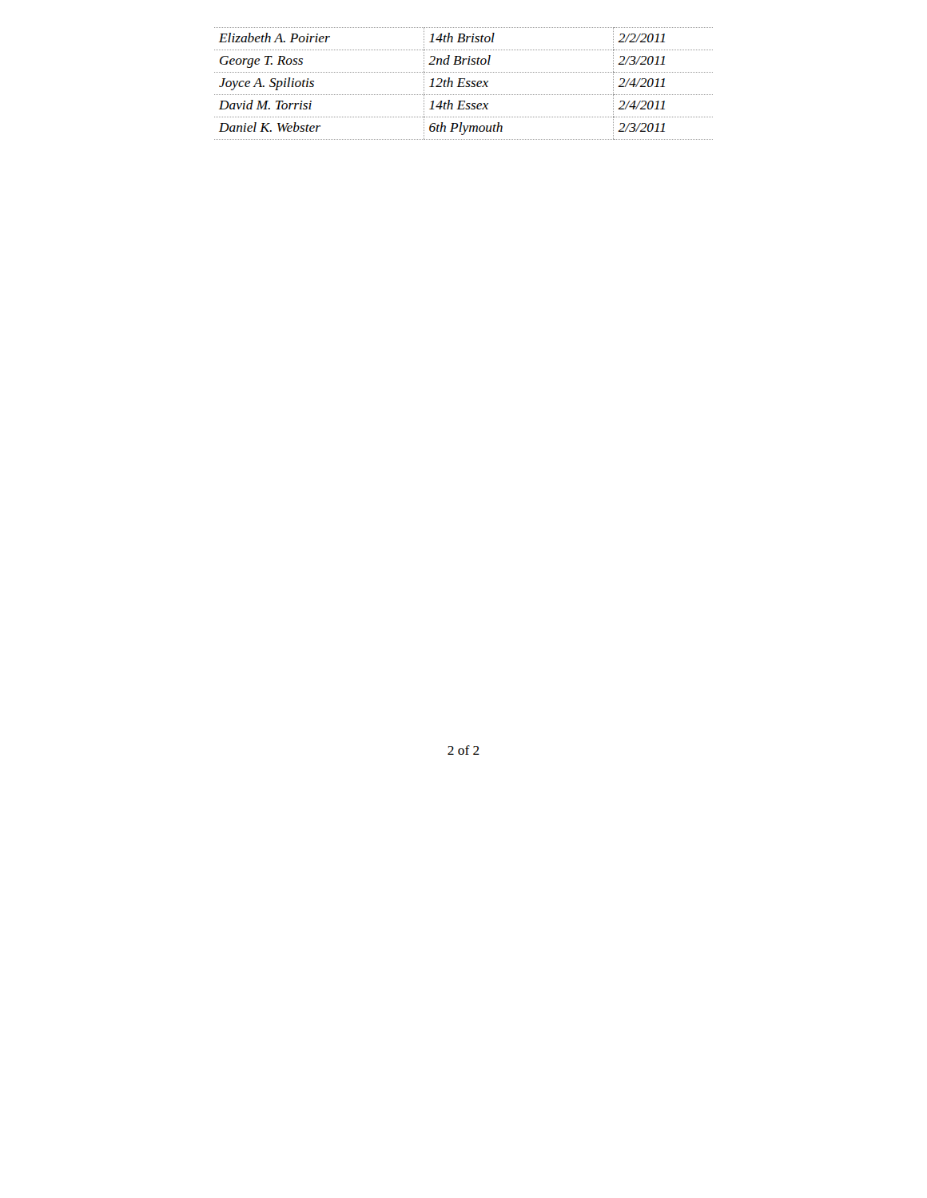| Elizabeth A. Poirier | 14th Bristol | 2/2/2011 |
| George T. Ross | 2nd Bristol | 2/3/2011 |
| Joyce A. Spiliotis | 12th Essex | 2/4/2011 |
| David M. Torrisi | 14th Essex | 2/4/2011 |
| Daniel K. Webster | 6th Plymouth | 2/3/2011 |
2 of 2